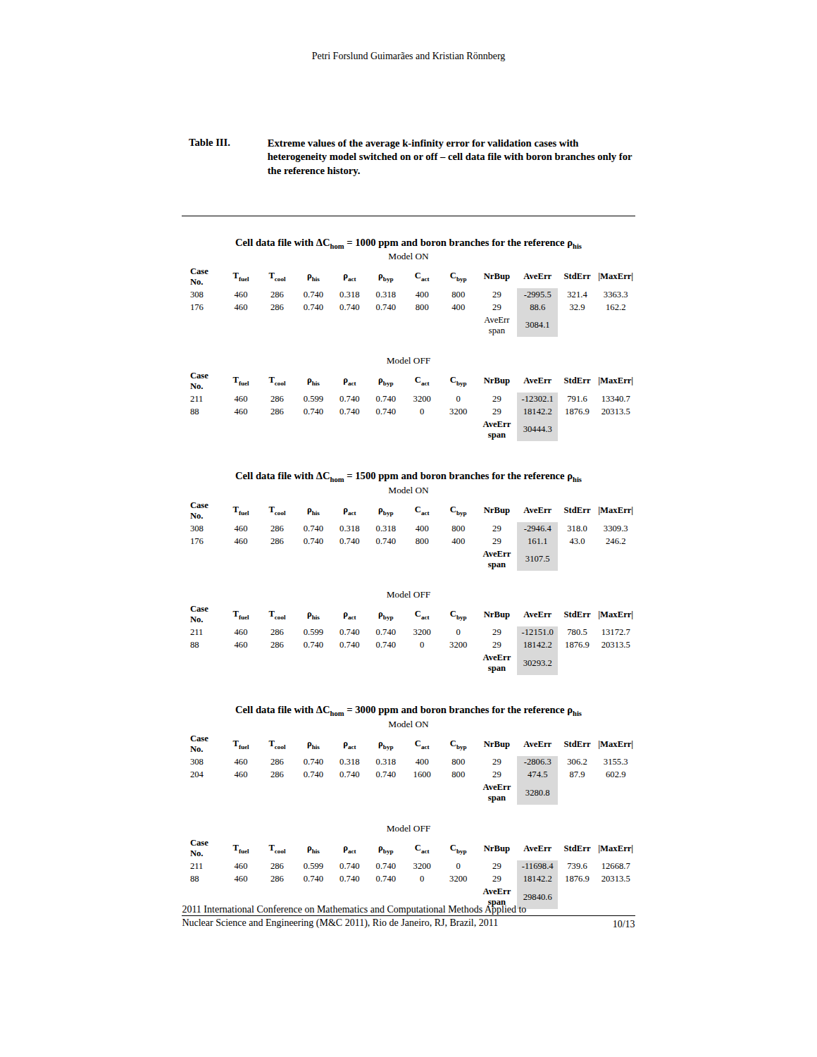Petri Forslund Guimarães and Kristian Rönnberg
Table III.
Extreme values of the average k-infinity error for validation cases with heterogeneity model switched on or off – cell data file with boron branches only for the reference history.
Cell data file with ΔChom = 1000 ppm and boron branches for the reference ρhis
Model ON
| Case No. | T fuel | T cool | ρ his | ρ act | ρ byp | C act | C byp | NrBup | AveErr | StdErr | /MaxErr/ |
| --- | --- | --- | --- | --- | --- | --- | --- | --- | --- | --- | --- |
| 308 | 460 | 286 | 0.740 | 0.318 | 0.318 | 400 | 800 | 29 | -2995.5 | 321.4 | 3363.3 |
| 176 | 460 | 286 | 0.740 | 0.740 | 0.740 | 800 | 400 | 29 | 88.6 | 32.9 | 162.2 |
| | AveErr span | 3084.1 | | |
Model OFF
| Case No. | T fuel | T cool | ρ his | ρ act | ρ byp | C act | C byp | NrBup | AveErr | StdErr | /MaxErr/ |
| --- | --- | --- | --- | --- | --- | --- | --- | --- | --- | --- | --- |
| 211 | 460 | 286 | 0.599 | 0.740 | 0.740 | 3200 | 0 | 29 | -12302.1 | 791.6 | 13340.7 |
| 88 | 460 | 286 | 0.740 | 0.740 | 0.740 | 0 | 3200 | 29 | 18142.2 | 1876.9 | 20313.5 |
| | AveErr span | 30444.3 | | |
Cell data file with ΔChom = 1500 ppm and boron branches for the reference ρhis
Model ON
| Case No. | T fuel | T cool | ρ his | ρ act | ρ byp | C act | C byp | NrBup | AveErr | StdErr | /MaxErr/ |
| --- | --- | --- | --- | --- | --- | --- | --- | --- | --- | --- | --- |
| 308 | 460 | 286 | 0.740 | 0.318 | 0.318 | 400 | 800 | 29 | -2946.4 | 318.0 | 3309.3 |
| 176 | 460 | 286 | 0.740 | 0.740 | 0.740 | 800 | 400 | 29 | 161.1 | 43.0 | 246.2 |
| | AveErr span | 3107.5 | | |
Model OFF
| Case No. | T fuel | T cool | ρ his | ρ act | ρ byp | C act | C byp | NrBup | AveErr | StdErr | /MaxErr/ |
| --- | --- | --- | --- | --- | --- | --- | --- | --- | --- | --- | --- |
| 211 | 460 | 286 | 0.599 | 0.740 | 0.740 | 3200 | 0 | 29 | -12151.0 | 780.5 | 13172.7 |
| 88 | 460 | 286 | 0.740 | 0.740 | 0.740 | 0 | 3200 | 29 | 18142.2 | 1876.9 | 20313.5 |
| | AveErr span | 30293.2 | | |
Cell data file with ΔChom = 3000 ppm and boron branches for the reference ρhis
Model ON
| Case No. | T fuel | T cool | ρ his | ρ act | ρ byp | C act | C byp | NrBup | AveErr | StdErr | /MaxErr/ |
| --- | --- | --- | --- | --- | --- | --- | --- | --- | --- | --- | --- |
| 308 | 460 | 286 | 0.740 | 0.318 | 0.318 | 400 | 800 | 29 | -2806.3 | 306.2 | 3155.3 |
| 204 | 460 | 286 | 0.740 | 0.740 | 0.740 | 1600 | 800 | 29 | 474.5 | 87.9 | 602.9 |
| | AveErr span | 3280.8 | | |
Model OFF
| Case No. | T fuel | T cool | ρ his | ρ act | ρ byp | C act | C byp | NrBup | AveErr | StdErr | /MaxErr/ |
| --- | --- | --- | --- | --- | --- | --- | --- | --- | --- | --- | --- |
| 211 | 460 | 286 | 0.599 | 0.740 | 0.740 | 3200 | 0 | 29 | -11698.4 | 739.6 | 12668.7 |
| 88 | 460 | 286 | 0.740 | 0.740 | 0.740 | 0 | 3200 | 29 | 18142.2 | 1876.9 | 20313.5 |
| | AveErr span | 29840.6 | | |
2011 International Conference on Mathematics and Computational Methods Applied to
Nuclear Science and Engineering (M&C 2011), Rio de Janeiro, RJ, Brazil, 2011
10/13